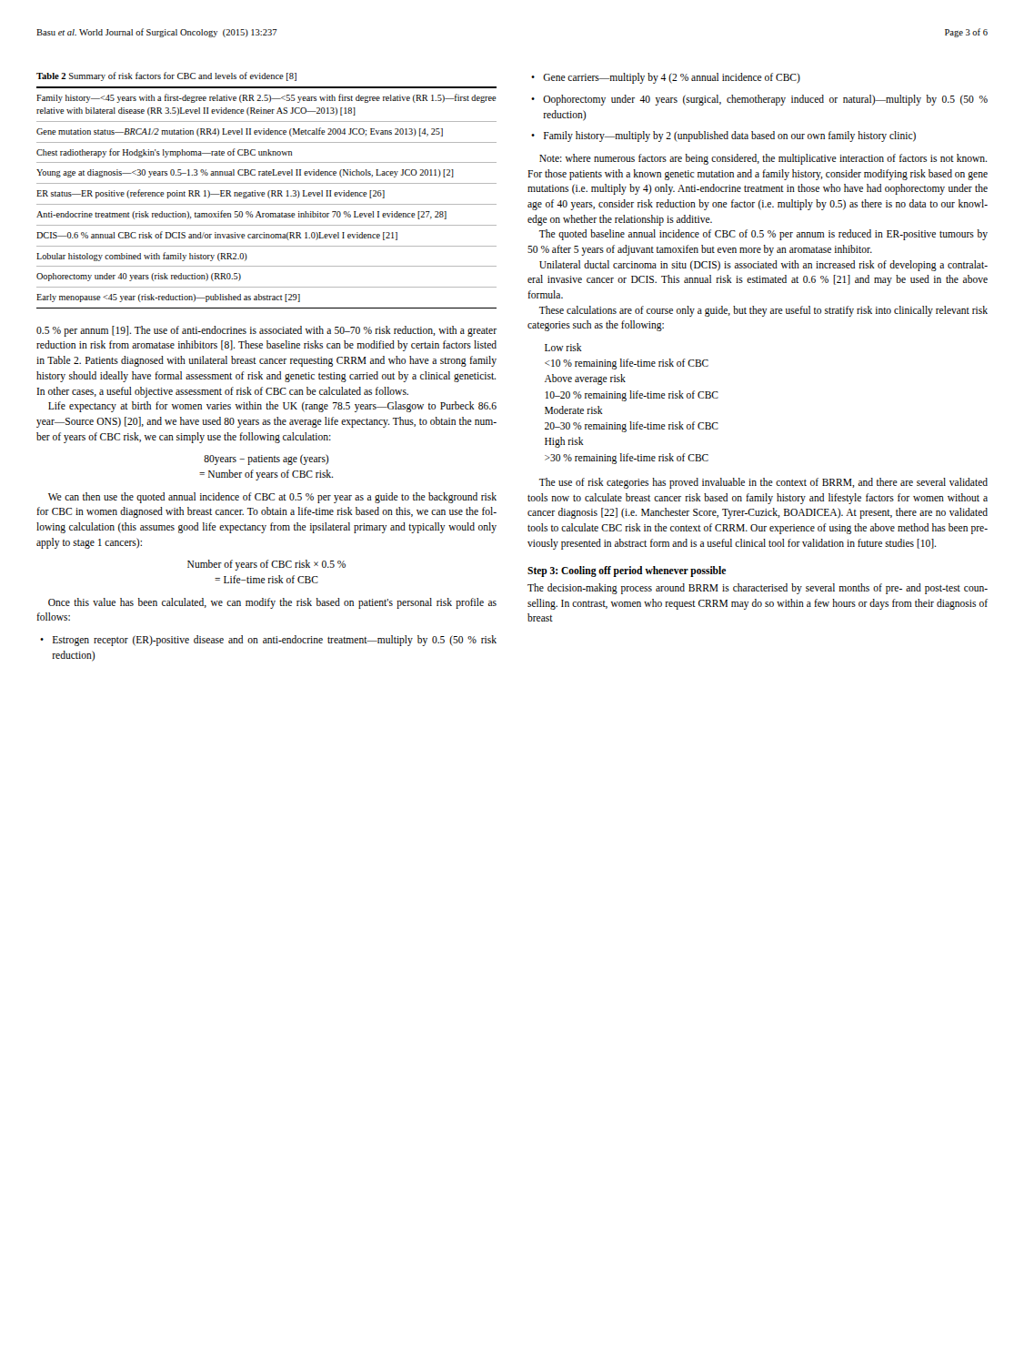Basu et al. World Journal of Surgical Oncology (2015) 13:237
Page 3 of 6
Table 2 Summary of risk factors for CBC and levels of evidence [8]
| Family history—<45 years with a first-degree relative (RR 2.5)—<55 years with first degree relative (RR 1.5)—first degree relative with bilateral disease (RR 3.5)Level II evidence (Reiner AS JCO—2013) [18] |
| Gene mutation status— BRCA1/2 mutation (RR4) Level II evidence (Metcalfe 2004 JCO; Evans 2013) [4, 25] |
| Chest radiotherapy for Hodgkin's lymphoma—rate of CBC unknown |
| Young age at diagnosis—<30 years 0.5–1.3 % annual CBC rateLevel II evidence (Nichols, Lacey JCO 2011) [2] |
| ER status—ER positive (reference point RR 1)—ER negative (RR 1.3) Level II evidence [26] |
| Anti-endocrine treatment (risk reduction), tamoxifen 50 % Aromatase inhibitor 70 % Level I evidence [27, 28] |
| DCIS—0.6 % annual CBC risk of DCIS and/or invasive carcinoma(RR 1.0)Level I evidence [21] |
| Lobular histology combined with family history (RR2.0) |
| Oophorectomy under 40 years (risk reduction) (RR0.5) |
| Early menopause <45 year (risk-reduction)—published as abstract [29] |
0.5 % per annum [19]. The use of anti-endocrines is associated with a 50–70 % risk reduction, with a greater reduction in risk from aromatase inhibitors [8]. These baseline risks can be modified by certain factors listed in Table 2. Patients diagnosed with unilateral breast cancer requesting CRRM and who have a strong family history should ideally have formal assessment of risk and genetic testing carried out by a clinical geneticist. In other cases, a useful objective assessment of risk of CBC can be calculated as follows.
Life expectancy at birth for women varies within the UK (range 78.5 years—Glasgow to Purbeck 86.6 year—Source ONS) [20], and we have used 80 years as the average life expectancy. Thus, to obtain the number of years of CBC risk, we can simply use the following calculation:
80years − patients age (years)
= Number of years of CBC risk.
We can then use the quoted annual incidence of CBC at 0.5 % per year as a guide to the background risk for CBC in women diagnosed with breast cancer. To obtain a life-time risk based on this, we can use the following calculation (this assumes good life expectancy from the ipsilateral primary and typically would only apply to stage 1 cancers):
Number of years of CBC risk × 0.5 %
= Life−time risk of CBC
Once this value has been calculated, we can modify the risk based on patient's personal risk profile as follows:
Estrogen receptor (ER)-positive disease and on anti-endocrine treatment—multiply by 0.5 (50 % risk reduction)
Gene carriers—multiply by 4 (2 % annual incidence of CBC)
Oophorectomy under 40 years (surgical, chemotherapy induced or natural)—multiply by 0.5 (50 % reduction)
Family history—multiply by 2 (unpublished data based on our own family history clinic)
Note: where numerous factors are being considered, the multiplicative interaction of factors is not known. For those patients with a known genetic mutation and a family history, consider modifying risk based on gene mutations (i.e. multiply by 4) only. Anti-endocrine treatment in those who have had oophorectomy under the age of 40 years, consider risk reduction by one factor (i.e. multiply by 0.5) as there is no data to our knowledge on whether the relationship is additive.
The quoted baseline annual incidence of CBC of 0.5 % per annum is reduced in ER-positive tumours by 50 % after 5 years of adjuvant tamoxifen but even more by an aromatase inhibitor.
Unilateral ductal carcinoma in situ (DCIS) is associated with an increased risk of developing a contralateral invasive cancer or DCIS. This annual risk is estimated at 0.6 % [21] and may be used in the above formula.
These calculations are of course only a guide, but they are useful to stratify risk into clinically relevant risk categories such as the following:
Low risk
<10 % remaining life-time risk of CBC
Above average risk
10–20 % remaining life-time risk of CBC
Moderate risk
20–30 % remaining life-time risk of CBC
High risk
>30 % remaining life-time risk of CBC
The use of risk categories has proved invaluable in the context of BRRM, and there are several validated tools now to calculate breast cancer risk based on family history and lifestyle factors for women without a cancer diagnosis [22] (i.e. Manchester Score, Tyrer-Cuzick, BOADICEA). At present, there are no validated tools to calculate CBC risk in the context of CRRM. Our experience of using the above method has been previously presented in abstract form and is a useful clinical tool for validation in future studies [10].
Step 3: Cooling off period whenever possible
The decision-making process around BRRM is characterised by several months of pre- and post-test counselling. In contrast, women who request CRRM may do so within a few hours or days from their diagnosis of breast